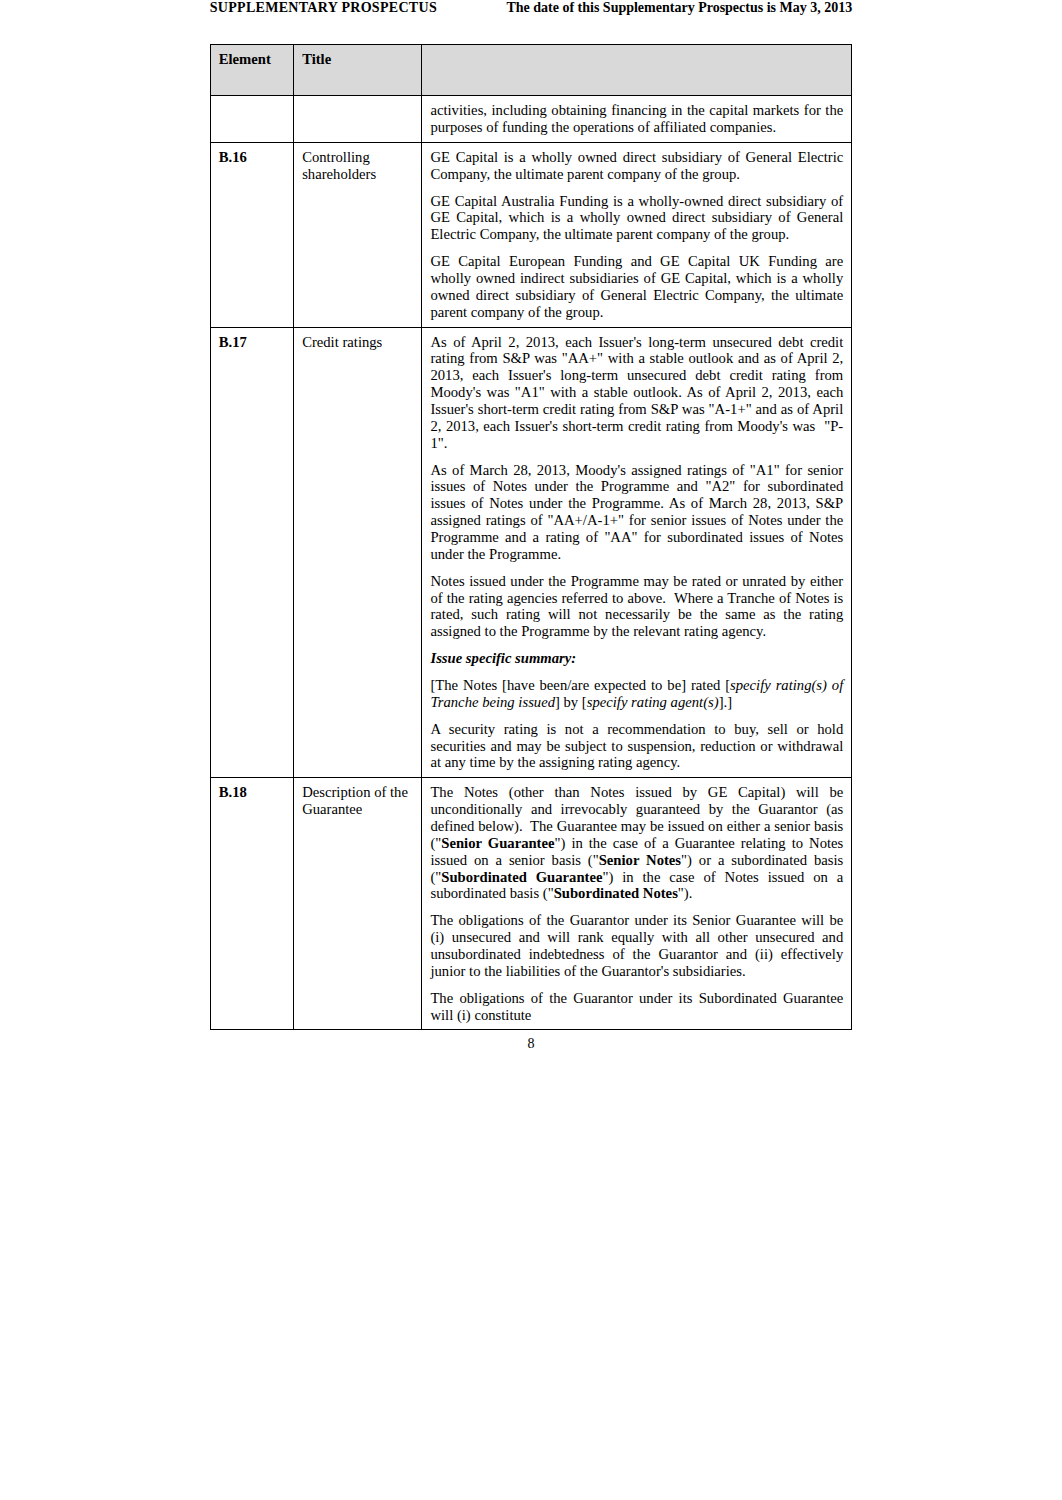SUPPLEMENTARY PROSPECTUS
The date of this Supplementary Prospectus is May 3, 2013
| Element | Title | |
| --- | --- | --- |
| | | activities, including obtaining financing in the capital markets for the purposes of funding the operations of affiliated companies. |
| B.16 | Controlling shareholders | GE Capital is a wholly owned direct subsidiary of General Electric Company, the ultimate parent company of the group. GE Capital Australia Funding is a wholly-owned direct subsidiary of GE Capital, which is a wholly owned direct subsidiary of General Electric Company, the ultimate parent company of the group. GE Capital European Funding and GE Capital UK Funding are wholly owned indirect subsidiaries of GE Capital, which is a wholly owned direct subsidiary of General Electric Company, the ultimate parent company of the group. |
| B.17 | Credit ratings | As of April 2, 2013, each Issuer's long-term unsecured debt credit rating from S&P was "AA+" with a stable outlook and as of April 2, 2013, each Issuer's long-term unsecured debt credit rating from Moody's was "A1" with a stable outlook. As of April 2, 2013, each Issuer's short-term credit rating from S&P was "A-1+" and as of April 2, 2013, each Issuer's short-term credit rating from Moody's was "P-1". As of March 28, 2013, Moody's assigned ratings of "A1" for senior issues of Notes under the Programme and "A2" for subordinated issues of Notes under the Programme. As of March 28, 2013, S&P assigned ratings of "AA+/A-1+" for senior issues of Notes under the Programme and a rating of "AA" for subordinated issues of Notes under the Programme. Notes issued under the Programme may be rated or unrated by either of the rating agencies referred to above. Where a Tranche of Notes is rated, such rating will not necessarily be the same as the rating assigned to the Programme by the relevant rating agency. Issue specific summary: [The Notes [have been/are expected to be] rated [ specify rating(s) of Tranche being issued ] by [ specify rating agent(s) ].] A security rating is not a recommendation to buy, sell or hold securities and may be subject to suspension, reduction or withdrawal at any time by the assigning rating agency. |
| B.18 | Description of the Guarantee | The Notes (other than Notes issued by GE Capital) will be unconditionally and irrevocably guaranteed by the Guarantor (as defined below). The Guarantee may be issued on either a senior basis (" Senior Guarantee ") in the case of a Guarantee relating to Notes issued on a senior basis (" Senior Notes ") or a subordinated basis (" Subordinated Guarantee ") in the case of Notes issued on a subordinated basis (" Subordinated Notes "). The obligations of the Guarantor under its Senior Guarantee will be (i) unsecured and will rank equally with all other unsecured and unsubordinated indebtedness of the Guarantor and (ii) effectively junior to the liabilities of the Guarantor's subsidiaries. The obligations of the Guarantor under its Subordinated Guarantee will (i) constitute |
8